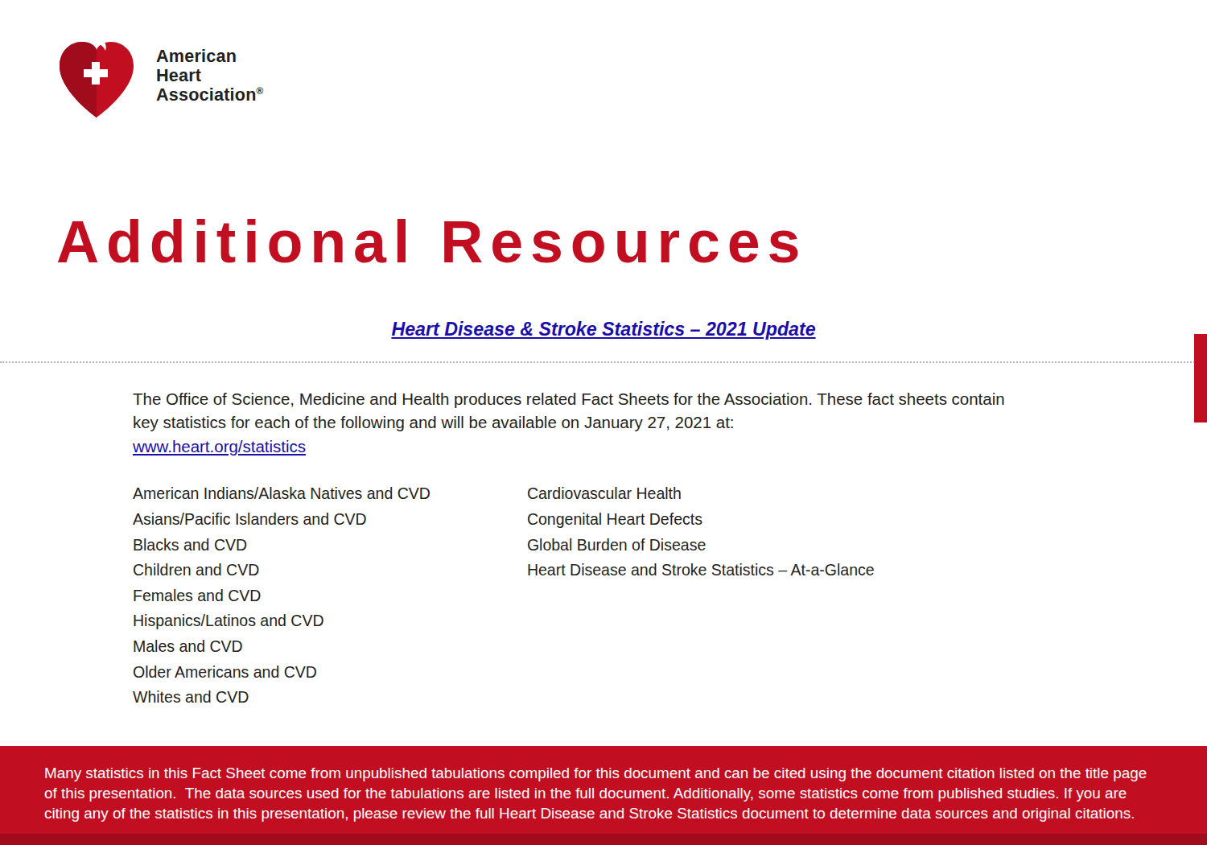American
Heart
Association®
Additional Resources
Heart Disease & Stroke Statistics – 2021 Update
The Office of Science, Medicine and Health produces related Fact Sheets for the Association. These fact sheets contain key statistics for each of the following and will be available on January 27, 2021 at:
www.heart.org/statistics
American Indians/Alaska Natives and CVD
Asians/Pacific Islanders and CVD
Blacks and CVD
Children and CVD
Females and CVD
Hispanics/Latinos and CVD
Males and CVD
Older Americans and CVD
Whites and CVD
Cardiovascular Health
Congenital Heart Defects
Global Burden of Disease
Heart Disease and Stroke Statistics – At-a-Glance
Many statistics in this Fact Sheet come from unpublished tabulations compiled for this document and can be cited using the document citation listed on the title page of this presentation. The data sources used for the tabulations are listed in the full document. Additionally, some statistics come from published studies. If you are citing any of the statistics in this presentation, please review the full Heart Disease and Stroke Statistics document to determine data sources and original citations.